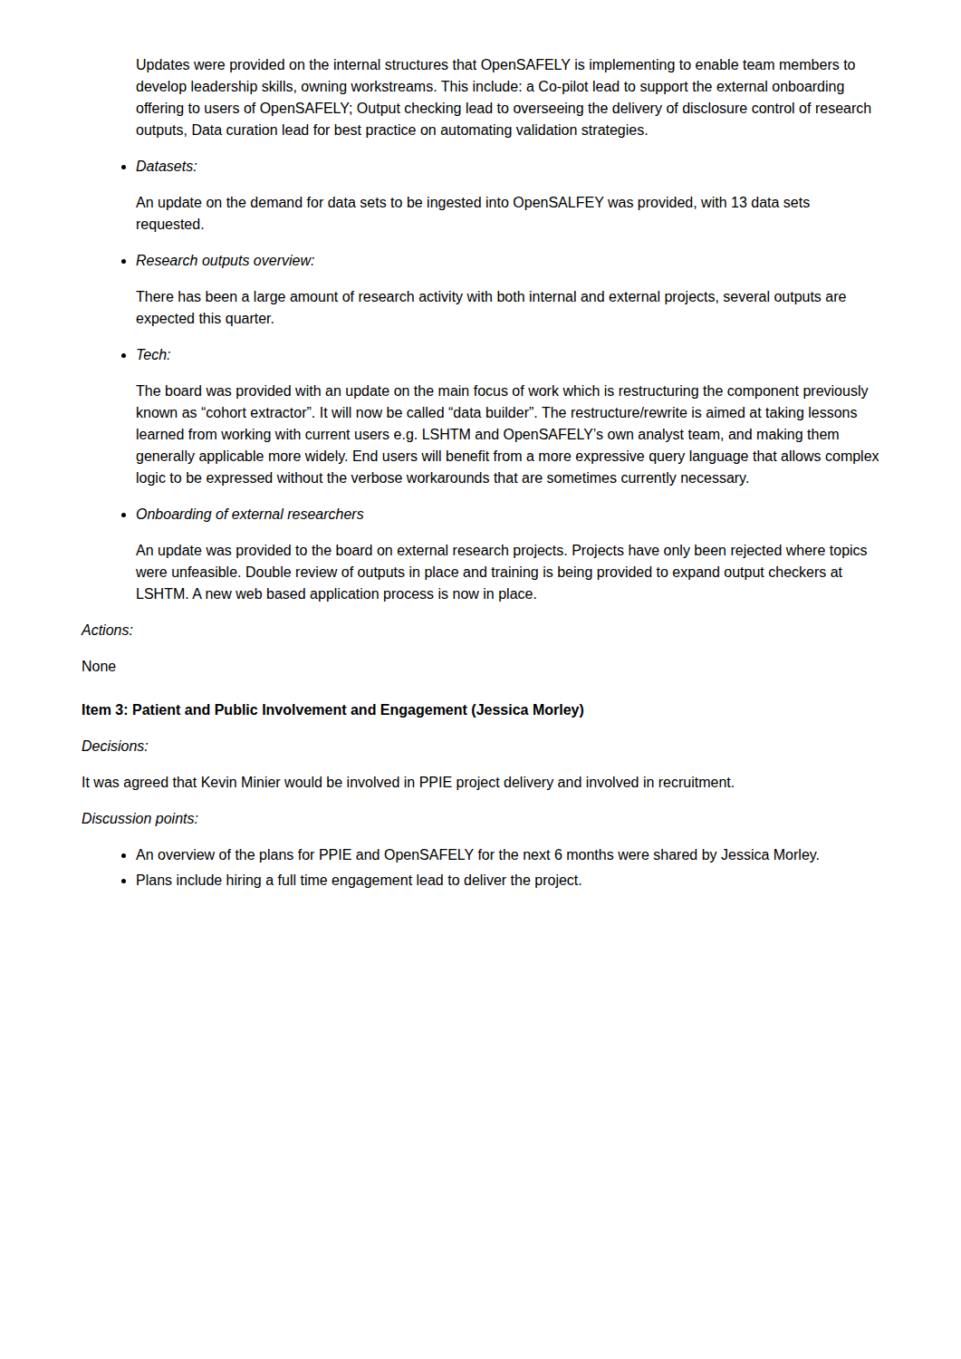Updates were provided on the internal structures that OpenSAFELY is implementing to enable team members to develop leadership skills, owning workstreams. This include: a Co-pilot lead to support the external onboarding offering to users of OpenSAFELY; Output checking lead to overseeing the delivery of disclosure control of research outputs, Data curation lead for best practice on automating validation strategies.
Datasets:
An update on the demand for data sets to be ingested into OpenSALFEY was provided, with 13 data sets requested.
Research outputs overview:
There has been a large amount of research activity with both internal and external projects, several outputs are expected this quarter.
Tech:
The board was provided with an update on the main focus of work which is restructuring the component previously known as “cohort extractor”. It will now be called “data builder”. The restructure/rewrite is aimed at taking lessons learned from working with current users e.g. LSHTM and OpenSAFELY’s own analyst team, and making them generally applicable more widely. End users will benefit from a more expressive query language that allows complex logic to be expressed without the verbose workarounds that are sometimes currently necessary.
Onboarding of external researchers
An update was provided to the board on external research projects. Projects have only been rejected where topics were unfeasible. Double review of outputs in place and training is being provided to expand output checkers at LSHTM. A new web based application process is now in place.
Actions:
None
Item 3: Patient and Public Involvement and Engagement (Jessica Morley)
Decisions:
It was agreed that Kevin Minier would be involved in PPIE project delivery and involved in recruitment.
Discussion points:
An overview of the plans for PPIE and OpenSAFELY for the next 6 months were shared by Jessica Morley.
Plans include hiring a full time engagement lead to deliver the project.